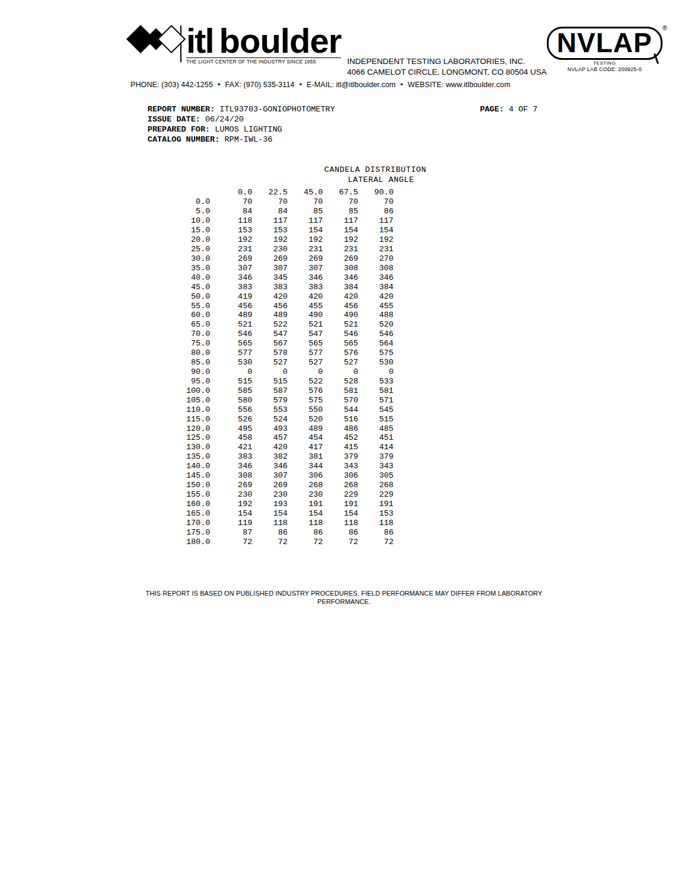itl boulder
THE LIGHT CENTER OF THE INDUSTRY SINCE 1955
INDEPENDENT TESTING LABORATORIES, INC.
4066 CAMELOT CIRCLE, LONGMONT, CO 80504 USA
NVLAP®
TESTING
NVLAP LAB CODE: 200925-0
PHONE: (303) 442-1255•FAX: (970) 535-3114•E-MAIL: itl@itlboulder.com•WEBSITE: www.itlboulder.com
PAGE: 4 OF 7
REPORT NUMBER: ITL93703-GONIOPHOTOMETRY
ISSUE DATE: 06/24/20
PREPARED FOR: LUMOS LIGHTING
CATALOG NUMBER: RPM-IWL-36
CANDELA DISTRIBUTION LATERAL ANGLE
| | 0.0 | 22.5 | 45.0 | 67.5 | 90.0 |
| --- | --- | --- | --- | --- | --- |
| 0.0 | 70 | 70 | 70 | 70 | 70 |
| 5.0 | 84 | 84 | 85 | 85 | 86 |
| 10.0 | 118 | 117 | 117 | 117 | 117 |
| 15.0 | 153 | 153 | 154 | 154 | 154 |
| 20.0 | 192 | 192 | 192 | 192 | 192 |
| 25.0 | 231 | 230 | 231 | 231 | 231 |
| 30.0 | 269 | 269 | 269 | 269 | 270 |
| 35.0 | 307 | 307 | 307 | 308 | 308 |
| 40.0 | 346 | 345 | 346 | 346 | 346 |
| 45.0 | 383 | 383 | 383 | 384 | 384 |
| 50.0 | 419 | 420 | 420 | 420 | 420 |
| 55.0 | 456 | 456 | 455 | 456 | 455 |
| 60.0 | 489 | 489 | 490 | 490 | 488 |
| 65.0 | 521 | 522 | 521 | 521 | 520 |
| 70.0 | 546 | 547 | 547 | 546 | 546 |
| 75.0 | 565 | 567 | 565 | 565 | 564 |
| 80.0 | 577 | 578 | 577 | 576 | 575 |
| 85.0 | 530 | 527 | 527 | 527 | 530 |
| 90.0 | 0 | 0 | 0 | 0 | 0 |
| 95.0 | 515 | 515 | 522 | 528 | 533 |
| 100.0 | 585 | 587 | 576 | 581 | 581 |
| 105.0 | 580 | 579 | 575 | 570 | 571 |
| 110.0 | 556 | 553 | 550 | 544 | 545 |
| 115.0 | 526 | 524 | 520 | 516 | 515 |
| 120.0 | 495 | 493 | 489 | 486 | 485 |
| 125.0 | 458 | 457 | 454 | 452 | 451 |
| 130.0 | 421 | 420 | 417 | 415 | 414 |
| 135.0 | 383 | 382 | 381 | 379 | 379 |
| 140.0 | 346 | 346 | 344 | 343 | 343 |
| 145.0 | 308 | 307 | 306 | 306 | 305 |
| 150.0 | 269 | 269 | 268 | 268 | 268 |
| 155.0 | 230 | 230 | 230 | 229 | 229 |
| 160.0 | 192 | 193 | 191 | 191 | 191 |
| 165.0 | 154 | 154 | 154 | 154 | 153 |
| 170.0 | 119 | 118 | 118 | 118 | 118 |
| 175.0 | 87 | 86 | 86 | 86 | 86 |
| 180.0 | 72 | 72 | 72 | 72 | 72 |
THIS REPORT IS BASED ON PUBLISHED INDUSTRY PROCEDURES. FIELD PERFORMANCE MAY DIFFER FROM LABORATORY PERFORMANCE.